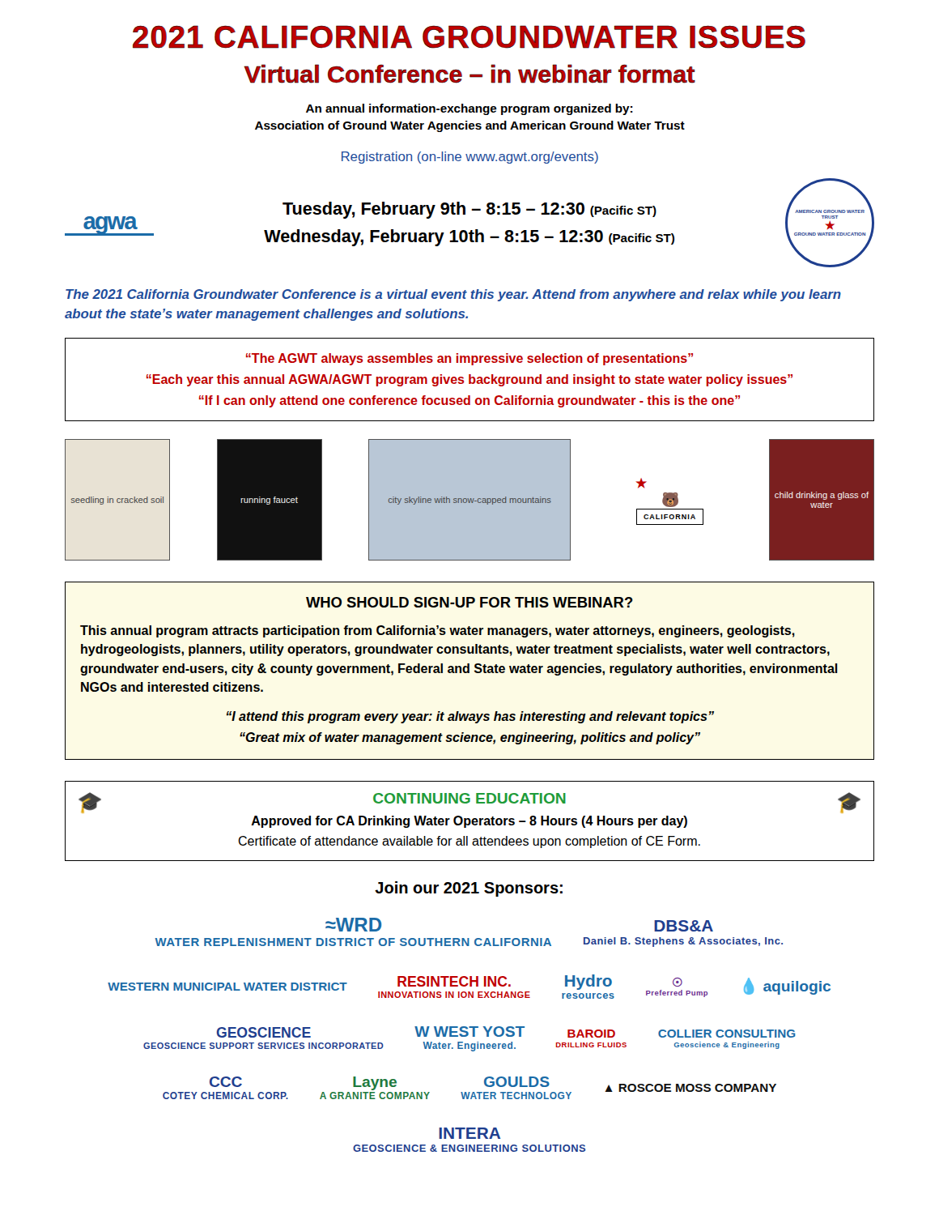2021 CALIFORNIA GROUNDWATER ISSUES
Virtual Conference – in webinar format
An annual information-exchange program organized by:
Association of Ground Water Agencies and American Ground Water Trust
Registration (on-line www.agwt.org/events)
agwa
Tuesday, February 9th – 8:15 – 12:30 (Pacific ST)
Wednesday, February 10th – 8:15 – 12:30 (Pacific ST)
AMERICAN GROUND WATER TRUST
★
GROUND WATER EDUCATION
The 2021 California Groundwater Conference is a virtual event this year. Attend from anywhere and relax while you learn about the state’s water management challenges and solutions.
“The AGWT always assembles an impressive selection of presentations”
“Each year this annual AGWA/AGWT program gives background and insight to state water policy issues”
“If I can only attend one conference focused on California groundwater - this is the one”
seedling in cracked soil
running faucet
city skyline with snow-capped mountains
★
🐻
CALIFORNIA
child drinking a glass of water
WHO SHOULD SIGN-UP FOR THIS WEBINAR?
This annual program attracts participation from California’s water managers, water attorneys, engineers, geologists, hydrogeologists, planners, utility operators, groundwater consultants, water treatment specialists, water well contractors, groundwater end-users, city & county government, Federal and State water agencies, regulatory authorities, environmental NGOs and interested citizens.
“I attend this program every year: it always has interesting and relevant topics”
“Great mix of water management science, engineering, politics and policy”
🎓 🎓
CONTINUING EDUCATION
Approved for CA Drinking Water Operators – 8 Hours (4 Hours per day)
Certificate of attendance available for all attendees upon completion of CE Form.
Join our 2021 Sponsors:
≈WRDWATER REPLENISHMENT DISTRICT OF SOUTHERN CALIFORNIA
DBS&ADaniel B. Stephens & Associates, Inc.
WESTERN MUNICIPAL WATER DISTRICT
RESINTECH INC.INNOVATIONS IN ION EXCHANGE
Hydroresources
☉Preferred Pump
💧 aquilogic
GEOSCIENCEGEOSCIENCE SUPPORT SERVICES INCORPORATED
W WEST YOSTWater. Engineered.
BAROIDDRILLING FLUIDS
COLLIER CONSULTINGGeoscience & Engineering
CCCCOTEY CHEMICAL CORP.
LayneA GRANITE COMPANY
GOULDSWATER TECHNOLOGY
▲ ROSCOE MOSS COMPANY
INTERAGEOSCIENCE & ENGINEERING SOLUTIONS